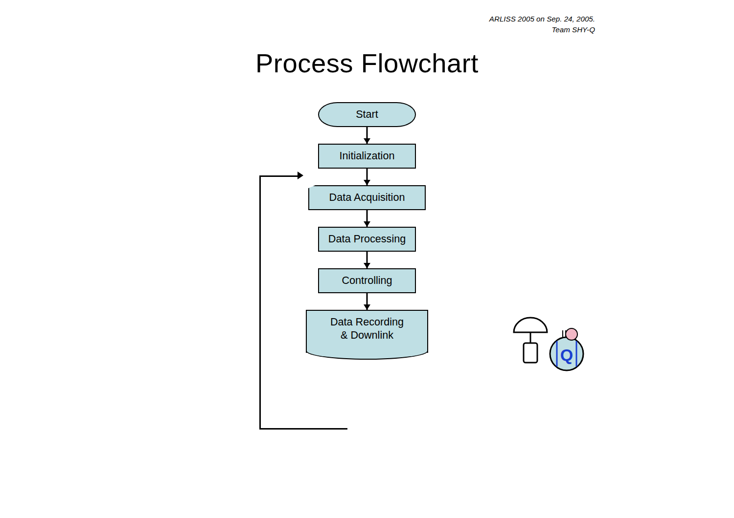ARLISS 2005 on Sep. 24, 2005.
Team SHY-Q
Process Flowchart
Start
Initialization
Data Acquisition
Data Processing
Controlling
Data Recording
& Downlink
Q